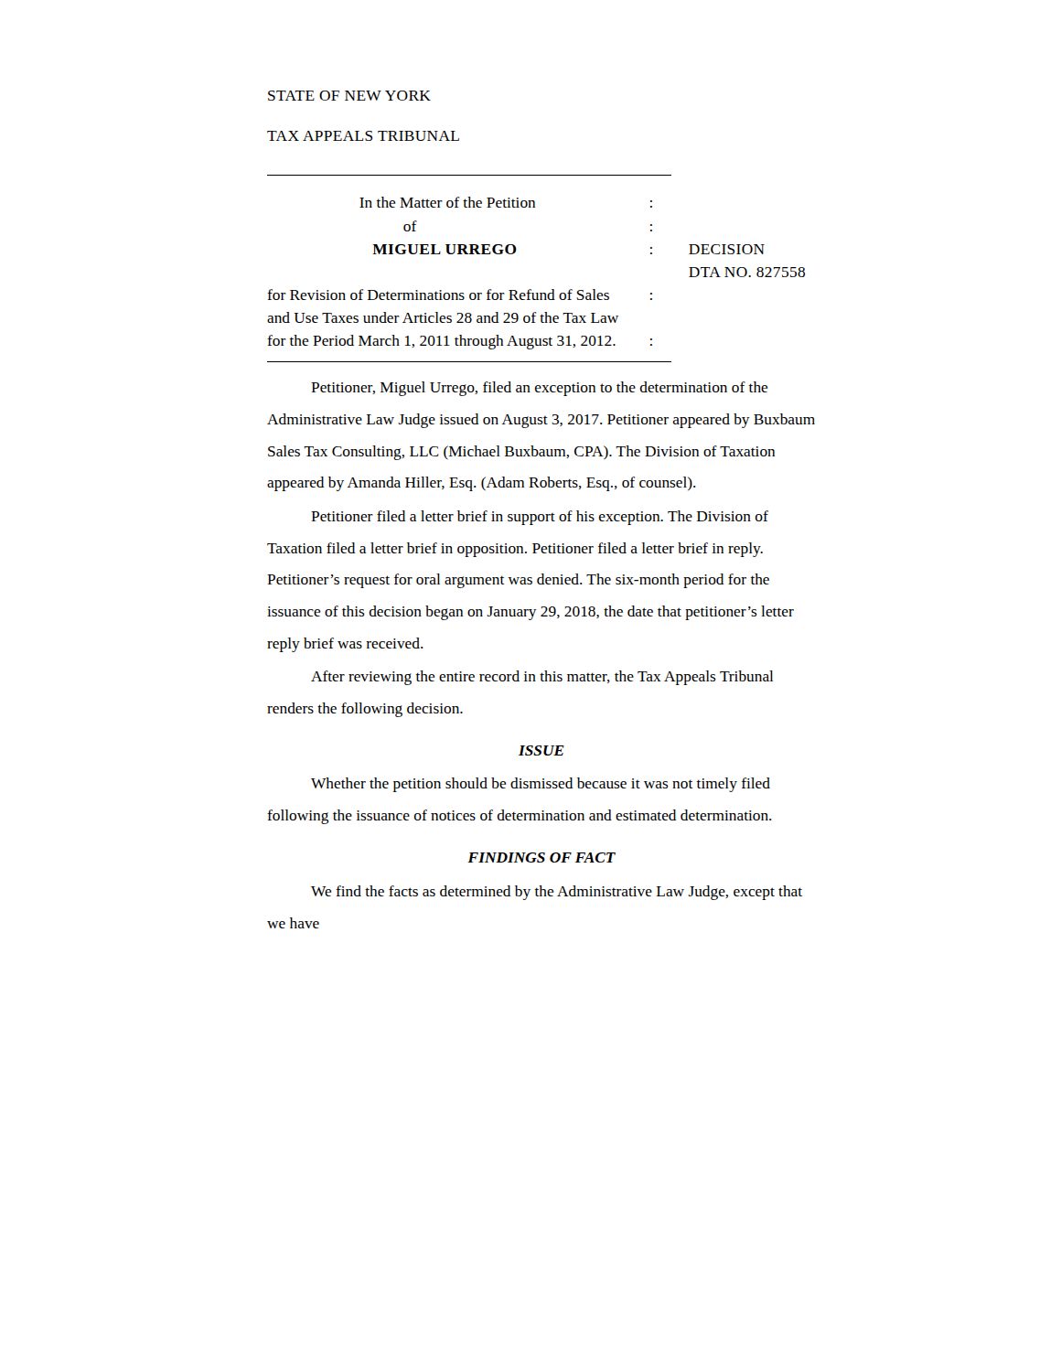STATE OF NEW YORK
TAX APPEALS TRIBUNAL
| In the Matter of the Petition | : | |
| of | : | |
| MIGUEL URREGO | : | DECISION |
| | | DTA NO. 827558 |
| for Revision of Determinations or for Refund of Sales | : | |
| and Use Taxes under Articles 28 and 29 of the Tax Law | | |
| for the Period March 1, 2011 through August 31, 2012. | : | |
Petitioner, Miguel Urrego, filed an exception to the determination of the Administrative Law Judge issued on August 3, 2017. Petitioner appeared by Buxbaum Sales Tax Consulting, LLC (Michael Buxbaum, CPA). The Division of Taxation appeared by Amanda Hiller, Esq. (Adam Roberts, Esq., of counsel).
Petitioner filed a letter brief in support of his exception. The Division of Taxation filed a letter brief in opposition. Petitioner filed a letter brief in reply. Petitioner’s request for oral argument was denied. The six-month period for the issuance of this decision began on January 29, 2018, the date that petitioner’s letter reply brief was received.
After reviewing the entire record in this matter, the Tax Appeals Tribunal renders the following decision.
ISSUE
Whether the petition should be dismissed because it was not timely filed following the issuance of notices of determination and estimated determination.
FINDINGS OF FACT
We find the facts as determined by the Administrative Law Judge, except that we have